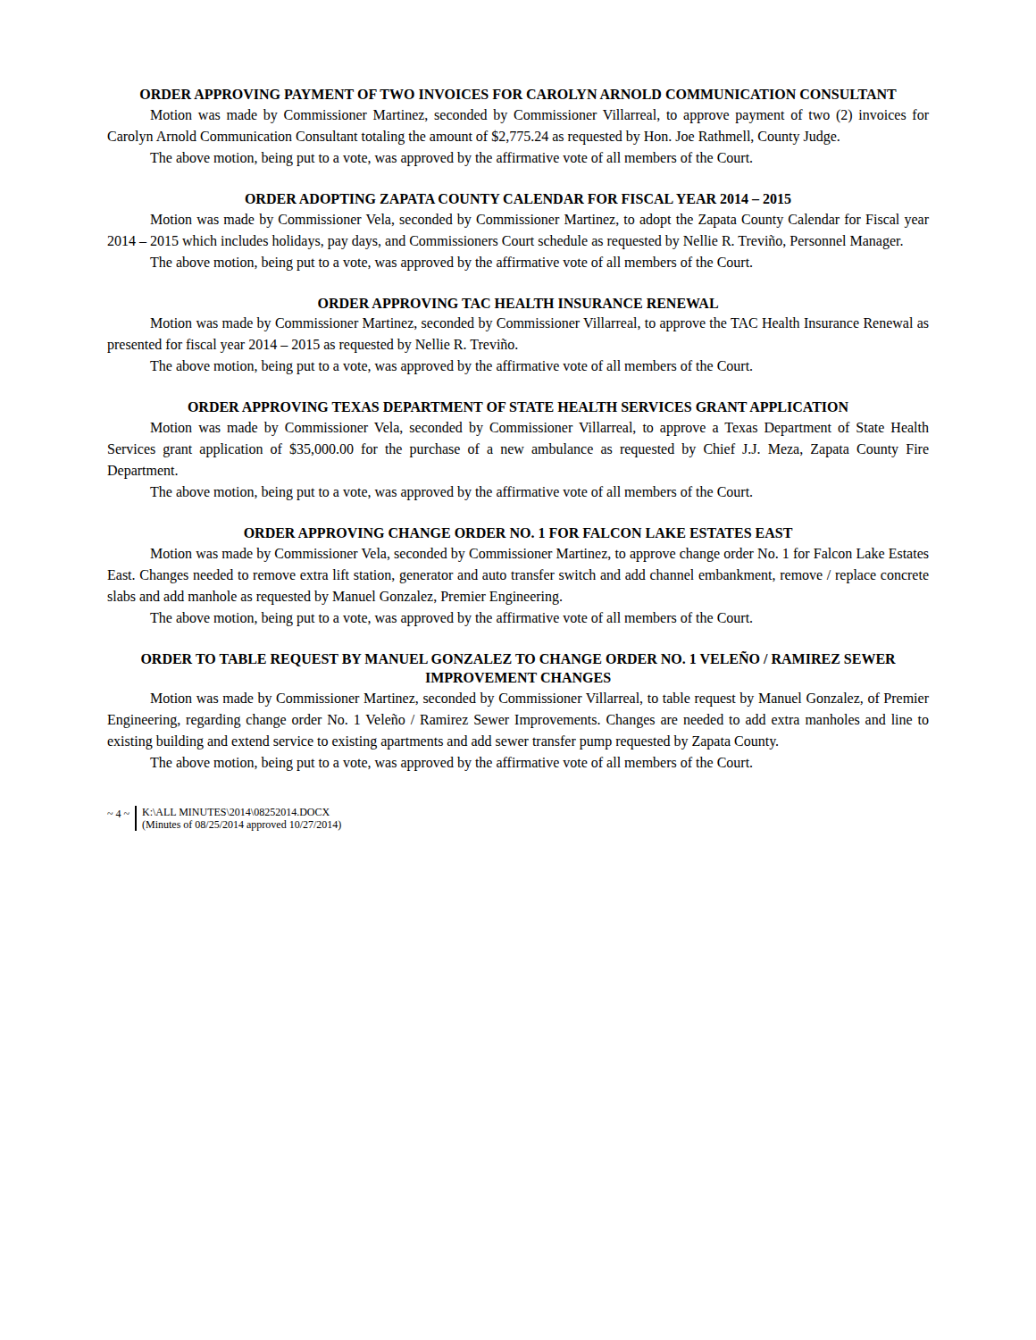Order Approving Payment of Two Invoices for Carolyn Arnold Communication Consultant
Motion was made by Commissioner Martinez, seconded by Commissioner Villarreal, to approve payment of two (2) invoices for Carolyn Arnold Communication Consultant totaling the amount of $2,775.24 as requested by Hon. Joe Rathmell, County Judge.
The above motion, being put to a vote, was approved by the affirmative vote of all members of the Court.
Order Adopting Zapata County Calendar for Fiscal Year 2014 – 2015
Motion was made by Commissioner Vela, seconded by Commissioner Martinez, to adopt the Zapata County Calendar for Fiscal year 2014 – 2015 which includes holidays, pay days, and Commissioners Court schedule as requested by Nellie R. Treviño, Personnel Manager.
The above motion, being put to a vote, was approved by the affirmative vote of all members of the Court.
Order Approving TAC Health Insurance Renewal
Motion was made by Commissioner Martinez, seconded by Commissioner Villarreal, to approve the TAC Health Insurance Renewal as presented for fiscal year 2014 – 2015 as requested by Nellie R. Treviño.
The above motion, being put to a vote, was approved by the affirmative vote of all members of the Court.
Order Approving Texas Department of State Health Services Grant Application
Motion was made by Commissioner Vela, seconded by Commissioner Villarreal, to approve a Texas Department of State Health Services grant application of $35,000.00 for the purchase of a new ambulance as requested by Chief J.J. Meza, Zapata County Fire Department.
The above motion, being put to a vote, was approved by the affirmative vote of all members of the Court.
Order Approving Change Order No. 1 for Falcon Lake Estates East
Motion was made by Commissioner Vela, seconded by Commissioner Martinez, to approve change order No. 1 for Falcon Lake Estates East. Changes needed to remove extra lift station, generator and auto transfer switch and add channel embankment, remove / replace concrete slabs and add manhole as requested by Manuel Gonzalez, Premier Engineering.
The above motion, being put to a vote, was approved by the affirmative vote of all members of the Court.
Order to Table Request by Manuel Gonzalez to Change Order No. 1 Veleño / Ramirez Sewer Improvement Changes
Motion was made by Commissioner Martinez, seconded by Commissioner Villarreal, to table request by Manuel Gonzalez, of Premier Engineering, regarding change order No. 1 Veleño / Ramirez Sewer Improvements. Changes are needed to add extra manholes and line to existing building and extend service to existing apartments and add sewer transfer pump requested by Zapata County.
The above motion, being put to a vote, was approved by the affirmative vote of all members of the Court.
~ 4 ~
K:\ALL MINUTES\2014\08252014.DOCX
(Minutes of 08/25/2014 approved 10/27/2014)